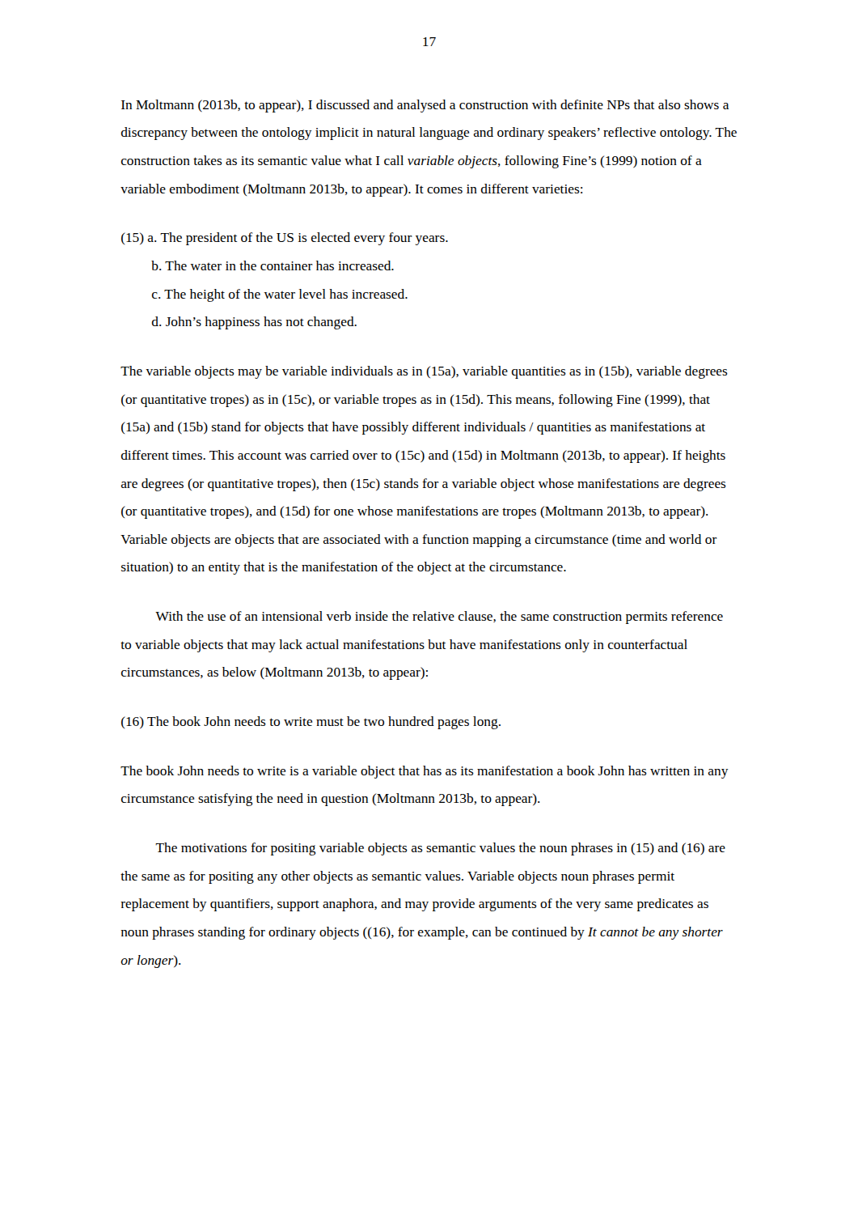17
In Moltmann (2013b, to appear), I discussed and analysed a construction with definite NPs that also shows a discrepancy between the ontology implicit in natural language and ordinary speakers’ reflective ontology. The construction takes as its semantic value what I call variable objects, following Fine’s (1999) notion of a variable embodiment (Moltmann 2013b, to appear). It comes in different varieties:
(15) a. The president of the US is elected every four years.
b. The water in the container has increased.
c. The height of the water level has increased.
d. John’s happiness has not changed.
The variable objects may be variable individuals as in (15a), variable quantities as in (15b), variable degrees (or quantitative tropes) as in (15c), or variable tropes as in (15d). This means, following Fine (1999), that (15a) and (15b) stand for objects that have possibly different individuals / quantities as manifestations at different times. This account was carried over to (15c) and (15d) in Moltmann (2013b, to appear). If heights are degrees (or quantitative tropes), then (15c) stands for a variable object whose manifestations are degrees (or quantitative tropes), and (15d) for one whose manifestations are tropes (Moltmann 2013b, to appear). Variable objects are objects that are associated with a function mapping a circumstance (time and world or situation) to an entity that is the manifestation of the object at the circumstance.
With the use of an intensional verb inside the relative clause, the same construction permits reference to variable objects that may lack actual manifestations but have manifestations only in counterfactual circumstances, as below (Moltmann 2013b, to appear):
(16) The book John needs to write must be two hundred pages long.
The book John needs to write is a variable object that has as its manifestation a book John has written in any circumstance satisfying the need in question (Moltmann 2013b, to appear).
The motivations for positing variable objects as semantic values the noun phrases in (15) and (16) are the same as for positing any other objects as semantic values. Variable objects noun phrases permit replacement by quantifiers, support anaphora, and may provide arguments of the very same predicates as noun phrases standing for ordinary objects ((16), for example, can be continued by It cannot be any shorter or longer).